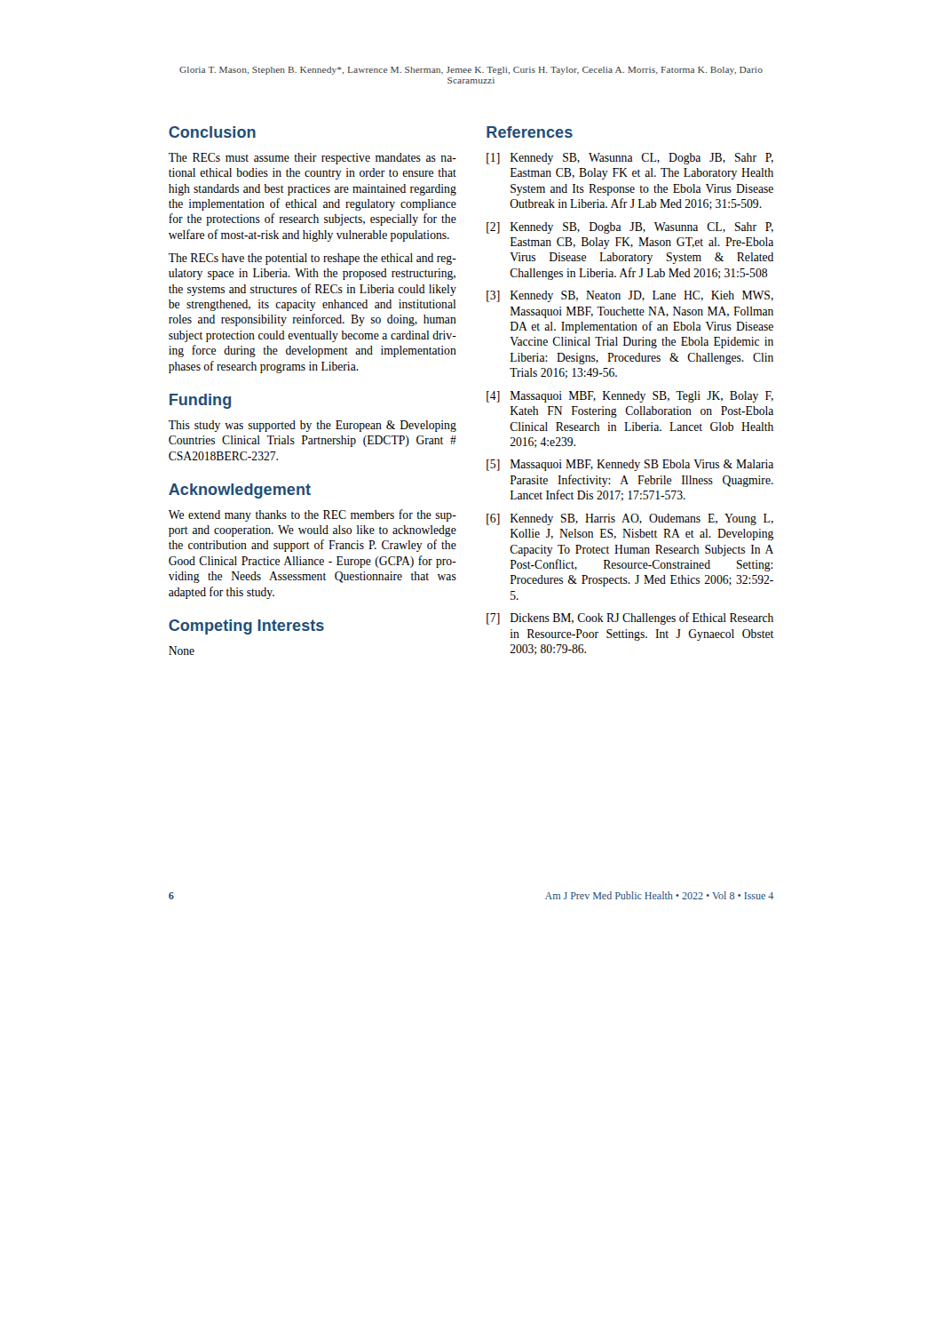Gloria T. Mason, Stephen B. Kennedy*, Lawrence M. Sherman, Jemee K. Tegli, Curis H. Taylor, Cecelia A. Morris, Fatorma K. Bolay, Dario Scaramuzzi
Conclusion
The RECs must assume their respective mandates as national ethical bodies in the country in order to ensure that high standards and best practices are maintained regarding the implementation of ethical and regulatory compliance for the protections of research subjects, especially for the welfare of most-at-risk and highly vulnerable populations.
The RECs have the potential to reshape the ethical and regulatory space in Liberia. With the proposed restructuring, the systems and structures of RECs in Liberia could likely be strengthened, its capacity enhanced and institutional roles and responsibility reinforced. By so doing, human subject protection could eventually become a cardinal driving force during the development and implementation phases of research programs in Liberia.
Funding
This study was supported by the European & Developing Countries Clinical Trials Partnership (EDCTP) Grant # CSA2018BERC-2327.
Acknowledgement
We extend many thanks to the REC members for the support and cooperation. We would also like to acknowledge the contribution and support of Francis P. Crawley of the Good Clinical Practice Alliance - Europe (GCPA) for providing the Needs Assessment Questionnaire that was adapted for this study.
Competing Interests
None
References
Kennedy SB, Wasunna CL, Dogba JB, Sahr P, Eastman CB, Bolay FK et al. The Laboratory Health System and Its Response to the Ebola Virus Disease Outbreak in Liberia. Afr J Lab Med 2016; 31:5-509.
Kennedy SB, Dogba JB, Wasunna CL, Sahr P, Eastman CB, Bolay FK, Mason GT,et al. Pre-Ebola Virus Disease Laboratory System & Related Challenges in Liberia. Afr J Lab Med 2016; 31:5-508
Kennedy SB, Neaton JD, Lane HC, Kieh MWS, Massaquoi MBF, Touchette NA, Nason MA, Follman DA et al. Implementation of an Ebola Virus Disease Vaccine Clinical Trial During the Ebola Epidemic in Liberia: Designs, Procedures & Challenges. Clin Trials 2016; 13:49-56.
Massaquoi MBF, Kennedy SB, Tegli JK, Bolay F, Kateh FN Fostering Collaboration on Post-Ebola Clinical Research in Liberia. Lancet Glob Health 2016; 4:e239.
Massaquoi MBF, Kennedy SB Ebola Virus & Malaria Parasite Infectivity: A Febrile Illness Quagmire. Lancet Infect Dis 2017; 17:571-573.
Kennedy SB, Harris AO, Oudemans E, Young L, Kollie J, Nelson ES, Nisbett RA et al. Developing Capacity To Protect Human Research Subjects In A Post-Conflict, Resource-Constrained Setting: Procedures & Prospects. J Med Ethics 2006; 32:592-5.
Dickens BM, Cook RJ Challenges of Ethical Research in Resource-Poor Settings. Int J Gynaecol Obstet 2003; 80:79-86.
6 Am J Prev Med Public Health • 2022 • Vol 8 • Issue 4